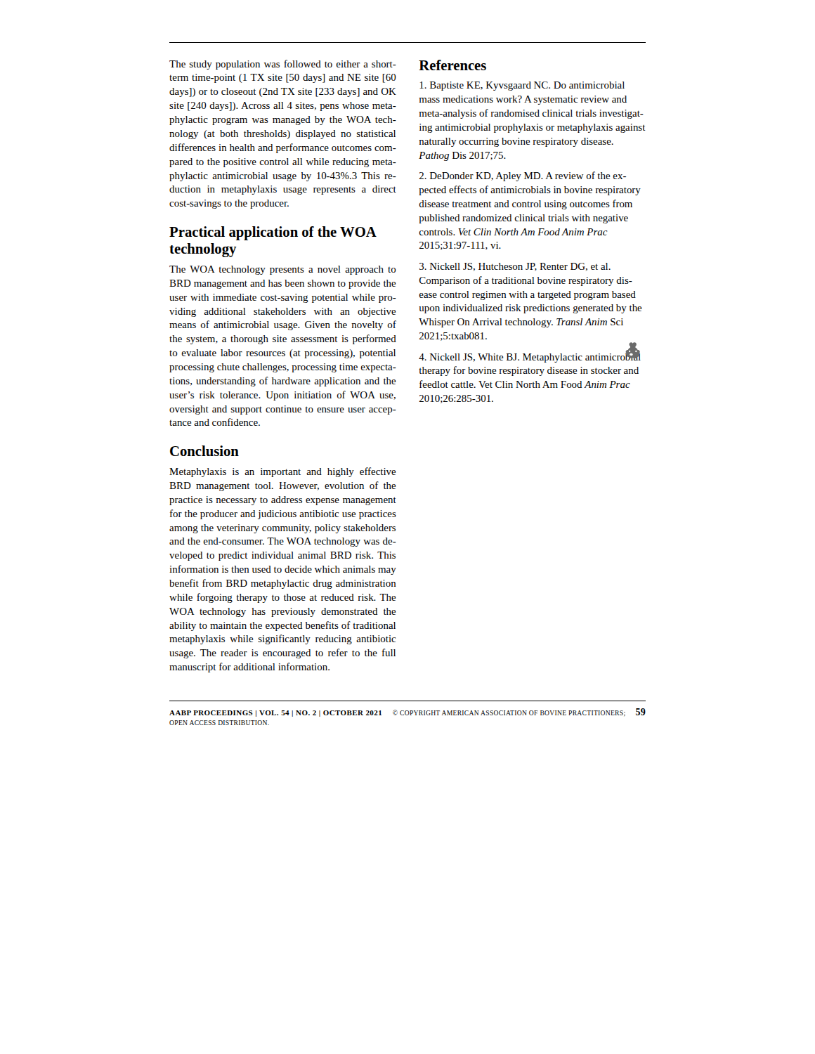The study population was followed to either a short-term time-point (1 TX site [50 days] and NE site [60 days]) or to closeout (2nd TX site [233 days] and OK site [240 days]). Across all 4 sites, pens whose metaphylactic program was managed by the WOA technology (at both thresholds) displayed no statistical differences in health and performance outcomes compared to the positive control all while reducing metaphylactic antimicrobial usage by 10-43%.3 This reduction in metaphylaxis usage represents a direct cost-savings to the producer.
Practical application of the WOA technology
The WOA technology presents a novel approach to BRD management and has been shown to provide the user with immediate cost-saving potential while providing additional stakeholders with an objective means of antimicrobial usage. Given the novelty of the system, a thorough site assessment is performed to evaluate labor resources (at processing), potential processing chute challenges, processing time expectations, understanding of hardware application and the user’s risk tolerance. Upon initiation of WOA use, oversight and support continue to ensure user acceptance and confidence.
Conclusion
Metaphylaxis is an important and highly effective BRD management tool. However, evolution of the practice is necessary to address expense management for the producer and judicious antibiotic use practices among the veterinary community, policy stakeholders and the end-consumer. The WOA technology was developed to predict individual animal BRD risk. This information is then used to decide which animals may benefit from BRD metaphylactic drug administration while forgoing therapy to those at reduced risk. The WOA technology has previously demonstrated the ability to maintain the expected benefits of traditional metaphylaxis while significantly reducing antibiotic usage. The reader is encouraged to refer to the full manuscript for additional information.
References
1. Baptiste KE, Kyvsgaard NC. Do antimicrobial mass medications work? A systematic review and meta-analysis of randomised clinical trials investigating antimicrobial prophylaxis or metaphylaxis against naturally occurring bovine respiratory disease. Pathog Dis 2017;75.
2. DeDonder KD, Apley MD. A review of the expected effects of antimicrobials in bovine respiratory disease treatment and control using outcomes from published randomized clinical trials with negative controls. Vet Clin North Am Food Anim Prac 2015;31:97-111, vi.
3. Nickell JS, Hutcheson JP, Renter DG, et al. Comparison of a traditional bovine respiratory disease control regimen with a targeted program based upon individualized risk predictions generated by the Whisper On Arrival technology. Transl Anim Sci 2021;5:txab081.
4. Nickell JS, White BJ. Metaphylactic antimicrobial therapy for bovine respiratory disease in stocker and feedlot cattle. Vet Clin North Am Food Anim Prac 2010;26:285-301.
AABP PROCEEDINGS | VOL. 54 | NO. 2 | OCTOBER 2021 © COPYRIGHT AMERICAN ASSOCIATION OF BOVINE PRACTITIONERS; OPEN ACCESS DISTRIBUTION.
59